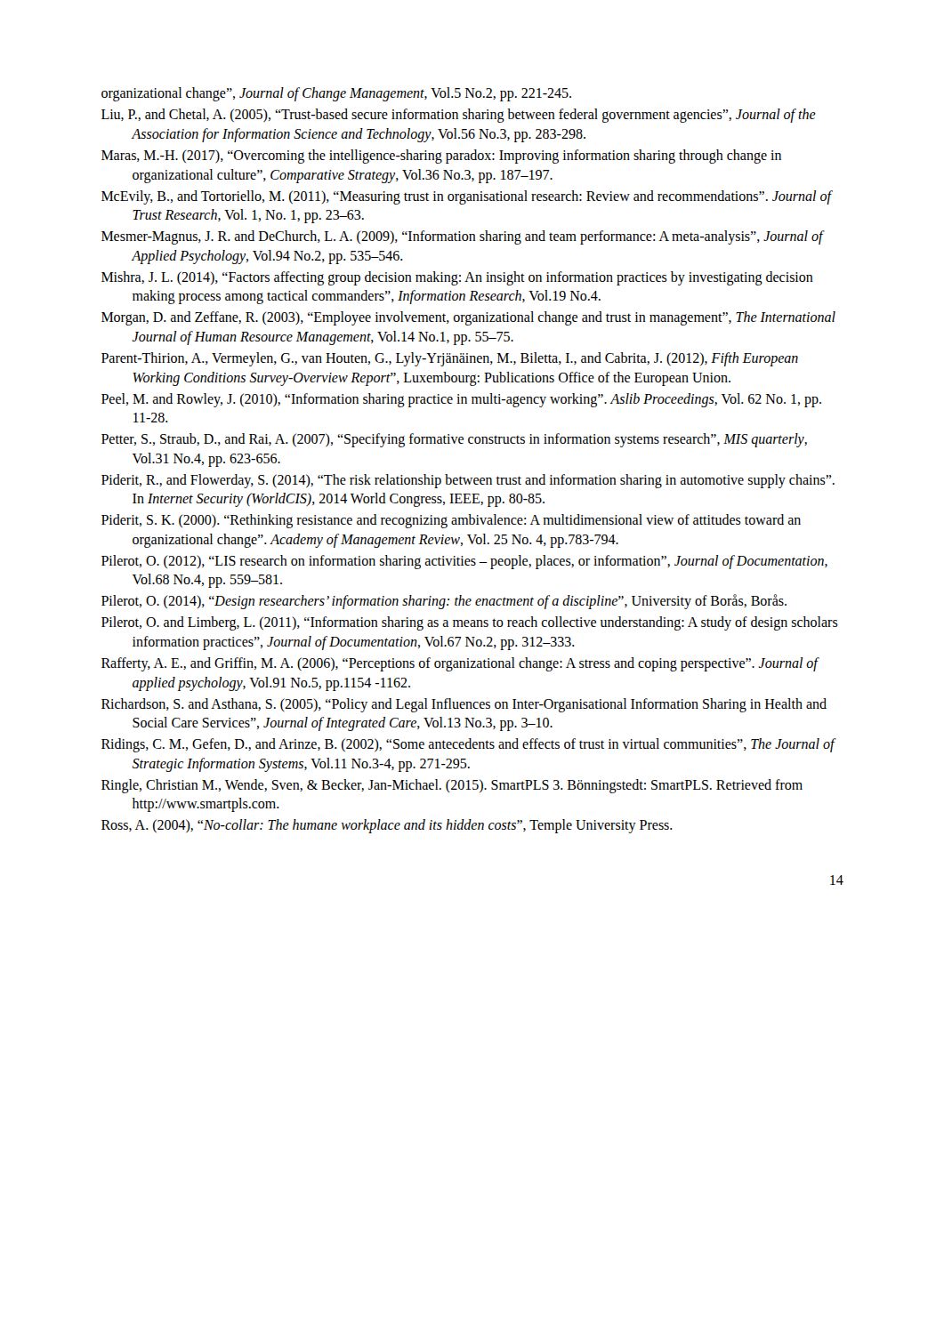organizational change”, Journal of Change Management, Vol.5 No.2, pp. 221-245.
Liu, P., and Chetal, A. (2005), “Trust-based secure information sharing between federal government agencies”, Journal of the Association for Information Science and Technology, Vol.56 No.3, pp. 283-298.
Maras, M.-H. (2017), “Overcoming the intelligence-sharing paradox: Improving information sharing through change in organizational culture”, Comparative Strategy, Vol.36 No.3, pp. 187–197.
McEvily, B., and Tortoriello, M. (2011), “Measuring trust in organisational research: Review and recommendations”. Journal of Trust Research, Vol. 1, No. 1, pp. 23–63.
Mesmer-Magnus, J. R. and DeChurch, L. A. (2009), “Information sharing and team performance: A meta-analysis”, Journal of Applied Psychology, Vol.94 No.2, pp. 535–546.
Mishra, J. L. (2014), “Factors affecting group decision making: An insight on information practices by investigating decision making process among tactical commanders”, Information Research, Vol.19 No.4.
Morgan, D. and Zeffane, R. (2003), “Employee involvement, organizational change and trust in management”, The International Journal of Human Resource Management, Vol.14 No.1, pp. 55–75.
Parent-Thirion, A., Vermeylen, G., van Houten, G., Lyly-Yrjänäinen, M., Biletta, I., and Cabrita, J. (2012), Fifth European Working Conditions Survey-Overview Report”, Luxembourg: Publications Office of the European Union.
Peel, M. and Rowley, J. (2010), “Information sharing practice in multi-agency working”. Aslib Proceedings, Vol. 62 No. 1, pp. 11-28.
Petter, S., Straub, D., and Rai, A. (2007), “Specifying formative constructs in information systems research”, MIS quarterly, Vol.31 No.4, pp. 623-656.
Piderit, R., and Flowerday, S. (2014), “The risk relationship between trust and information sharing in automotive supply chains”. In Internet Security (WorldCIS), 2014 World Congress, IEEE, pp. 80-85.
Piderit, S. K. (2000). “Rethinking resistance and recognizing ambivalence: A multidimensional view of attitudes toward an organizational change”. Academy of Management Review, Vol. 25 No. 4, pp.783-794.
Pilerot, O. (2012), “LIS research on information sharing activities – people, places, or information”, Journal of Documentation, Vol.68 No.4, pp. 559–581.
Pilerot, O. (2014), “Design researchers’ information sharing: the enactment of a discipline”, University of Borås, Borås.
Pilerot, O. and Limberg, L. (2011), “Information sharing as a means to reach collective understanding: A study of design scholars information practices”, Journal of Documentation, Vol.67 No.2, pp. 312–333.
Rafferty, A. E., and Griffin, M. A. (2006), “Perceptions of organizational change: A stress and coping perspective”. Journal of applied psychology, Vol.91 No.5, pp.1154 -1162.
Richardson, S. and Asthana, S. (2005), “Policy and Legal Influences on Inter-Organisational Information Sharing in Health and Social Care Services”, Journal of Integrated Care, Vol.13 No.3, pp. 3–10.
Ridings, C. M., Gefen, D., and Arinze, B. (2002), “Some antecedents and effects of trust in virtual communities”, The Journal of Strategic Information Systems, Vol.11 No.3-4, pp. 271-295.
Ringle, Christian M., Wende, Sven, & Becker, Jan-Michael. (2015). SmartPLS 3. Bönningstedt: SmartPLS. Retrieved from http://www.smartpls.com.
Ross, A. (2004), “No-collar: The humane workplace and its hidden costs”, Temple University Press.
14